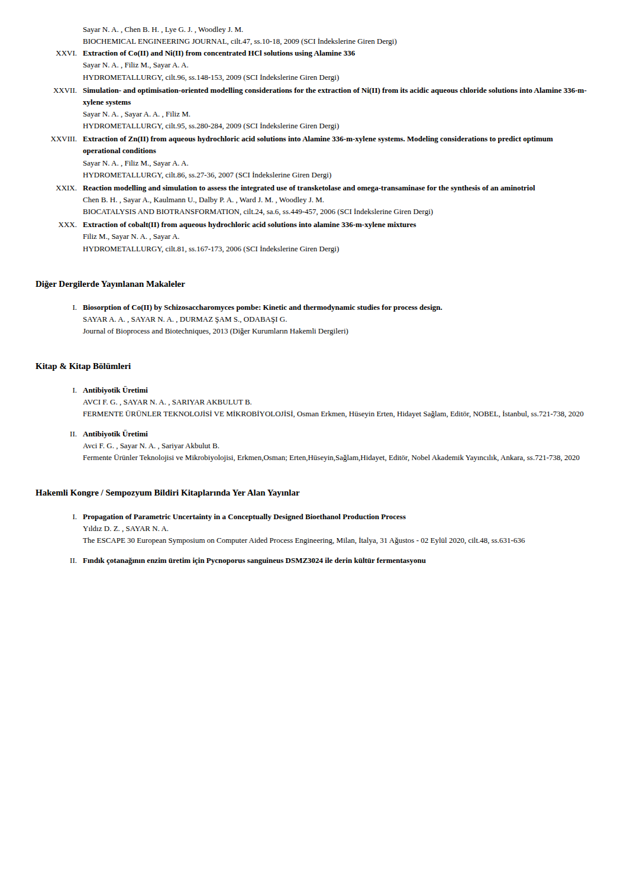Sayar N. A. , Chen B. H. , Lye G. J. , Woodley J. M.
BIOCHEMICAL ENGINEERING JOURNAL, cilt.47, ss.10-18, 2009 (SCI İndekslerine Giren Dergi)
XXVI.
Extraction of Co(II) and Ni(II) from concentrated HCl solutions using Alamine 336
Sayar N. A. , Filiz M., Sayar A. A.
HYDROMETALLURGY, cilt.96, ss.148-153, 2009 (SCI İndekslerine Giren Dergi)
XXVII.
Simulation- and optimisation-oriented modelling considerations for the extraction of Ni(II) from its acidic aqueous chloride solutions into Alamine 336-m-xylene systems
Sayar N. A. , Sayar A. A. , Filiz M.
HYDROMETALLURGY, cilt.95, ss.280-284, 2009 (SCI İndekslerine Giren Dergi)
XXVIII.
Extraction of Zn(II) from aqueous hydrochloric acid solutions into Alamine 336-m-xylene systems. Modeling considerations to predict optimum operational conditions
Sayar N. A. , Filiz M., Sayar A. A.
HYDROMETALLURGY, cilt.86, ss.27-36, 2007 (SCI İndekslerine Giren Dergi)
XXIX.
Reaction modelling and simulation to assess the integrated use of transketolase and omega-transaminase for the synthesis of an aminotriol
Chen B. H. , Sayar A., Kaulmann U., Dalby P. A. , Ward J. M. , Woodley J. M.
BIOCATALYSIS AND BIOTRANSFORMATION, cilt.24, sa.6, ss.449-457, 2006 (SCI İndekslerine Giren Dergi)
XXX.
Extraction of cobalt(II) from aqueous hydrochloric acid solutions into alamine 336-m-xylene mixtures
Filiz M., Sayar N. A. , Sayar A.
HYDROMETALLURGY, cilt.81, ss.167-173, 2006 (SCI İndekslerine Giren Dergi)
Diğer Dergilerde Yayınlanan Makaleler
I.
Biosorption of Co(II) by Schizosaccharomyces pombe: Kinetic and thermodynamic studies for process design.
SAYAR A. A. , SAYAR N. A. , DURMAZ ŞAM S., ODABAŞI G.
Journal of Bioprocess and Biotechniques, 2013 (Diğer Kurumların Hakemli Dergileri)
Kitap & Kitap Bölümleri
I.
Antibiyotik Üretimi
AVCI F. G. , SAYAR N. A. , SARIYAR AKBULUT B.
FERMENTE ÜRÜNLER TEKNOLOJİSİ VE MİKROBİYOLOJİSİ, Osman Erkmen, Hüseyin Erten, Hidayet Sağlam, Editör, NOBEL, İstanbul, ss.721-738, 2020
II.
Antibiyotik Üretimi
Avci F. G. , Sayar N. A. , Sariyar Akbulut B.
Fermente Ürünler Teknolojisi ve Mikrobiyolojisi, Erkmen,Osman; Erten,Hüseyin,Sağlam,Hidayet, Editör, Nobel Akademik Yayıncılık, Ankara, ss.721-738, 2020
Hakemli Kongre / Sempozyum Bildiri Kitaplarında Yer Alan Yayınlar
I.
Propagation of Parametric Uncertainty in a Conceptually Designed Bioethanol Production Process
Yıldız D. Z. , SAYAR N. A.
The ESCAPE 30 European Symposium on Computer Aided Process Engineering, Milan, İtalya, 31 Ağustos - 02 Eylül 2020, cilt.48, ss.631-636
II.
Fındık çotanağının enzim üretim için Pycnoporus sanguineus DSMZ3024 ile derin kültür fermentasyonu